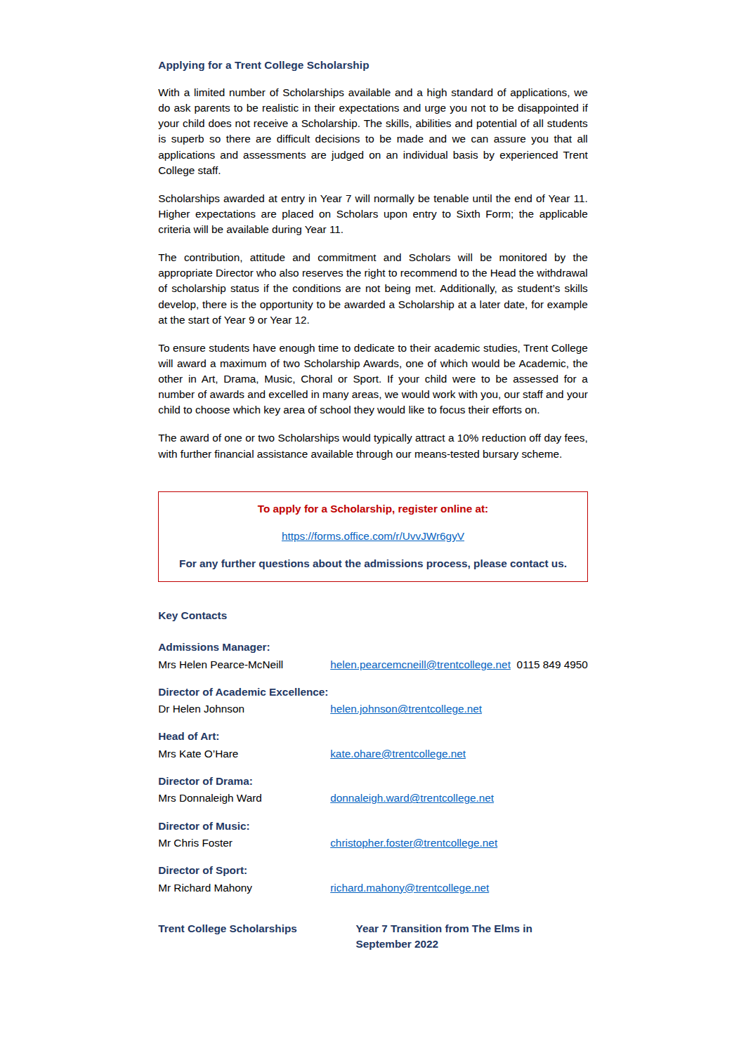Applying for a Trent College Scholarship
With a limited number of Scholarships available and a high standard of applications, we do ask parents to be realistic in their expectations and urge you not to be disappointed if your child does not receive a Scholarship. The skills, abilities and potential of all students is superb so there are difficult decisions to be made and we can assure you that all applications and assessments are judged on an individual basis by experienced Trent College staff.
Scholarships awarded at entry in Year 7 will normally be tenable until the end of Year 11. Higher expectations are placed on Scholars upon entry to Sixth Form; the applicable criteria will be available during Year 11.
The contribution, attitude and commitment and Scholars will be monitored by the appropriate Director who also reserves the right to recommend to the Head the withdrawal of scholarship status if the conditions are not being met. Additionally, as student’s skills develop, there is the opportunity to be awarded a Scholarship at a later date, for example at the start of Year 9 or Year 12.
To ensure students have enough time to dedicate to their academic studies, Trent College will award a maximum of two Scholarship Awards, one of which would be Academic, the other in Art, Drama, Music, Choral or Sport. If your child were to be assessed for a number of awards and excelled in many areas, we would work with you, our staff and your child to choose which key area of school they would like to focus their efforts on.
The award of one or two Scholarships would typically attract a 10% reduction off day fees, with further financial assistance available through our means-tested bursary scheme.
To apply for a Scholarship, register online at:
https://forms.office.com/r/UvvJWr6gyV
For any further questions about the admissions process, please contact us.
Key Contacts
| Admissions Manager: |
| Mrs Helen Pearce-McNeill | helen.pearcemcneill@trentcollege.net | 0115 849 4950 |
| Director of Academic Excellence: |
| Dr Helen Johnson | helen.johnson@trentcollege.net |
| Head of Art: |
| Mrs Kate O’Hare | kate.ohare@trentcollege.net |
| Director of Drama: |
| Mrs Donnaleigh Ward | donnaleigh.ward@trentcollege.net |
| Director of Music: |
| Mr Chris Foster | christopher.foster@trentcollege.net |
| Director of Sport: |
| Mr Richard Mahony | richard.mahony@trentcollege.net |
Trent College Scholarships
Year 7 Transition from The Elms in September 2022